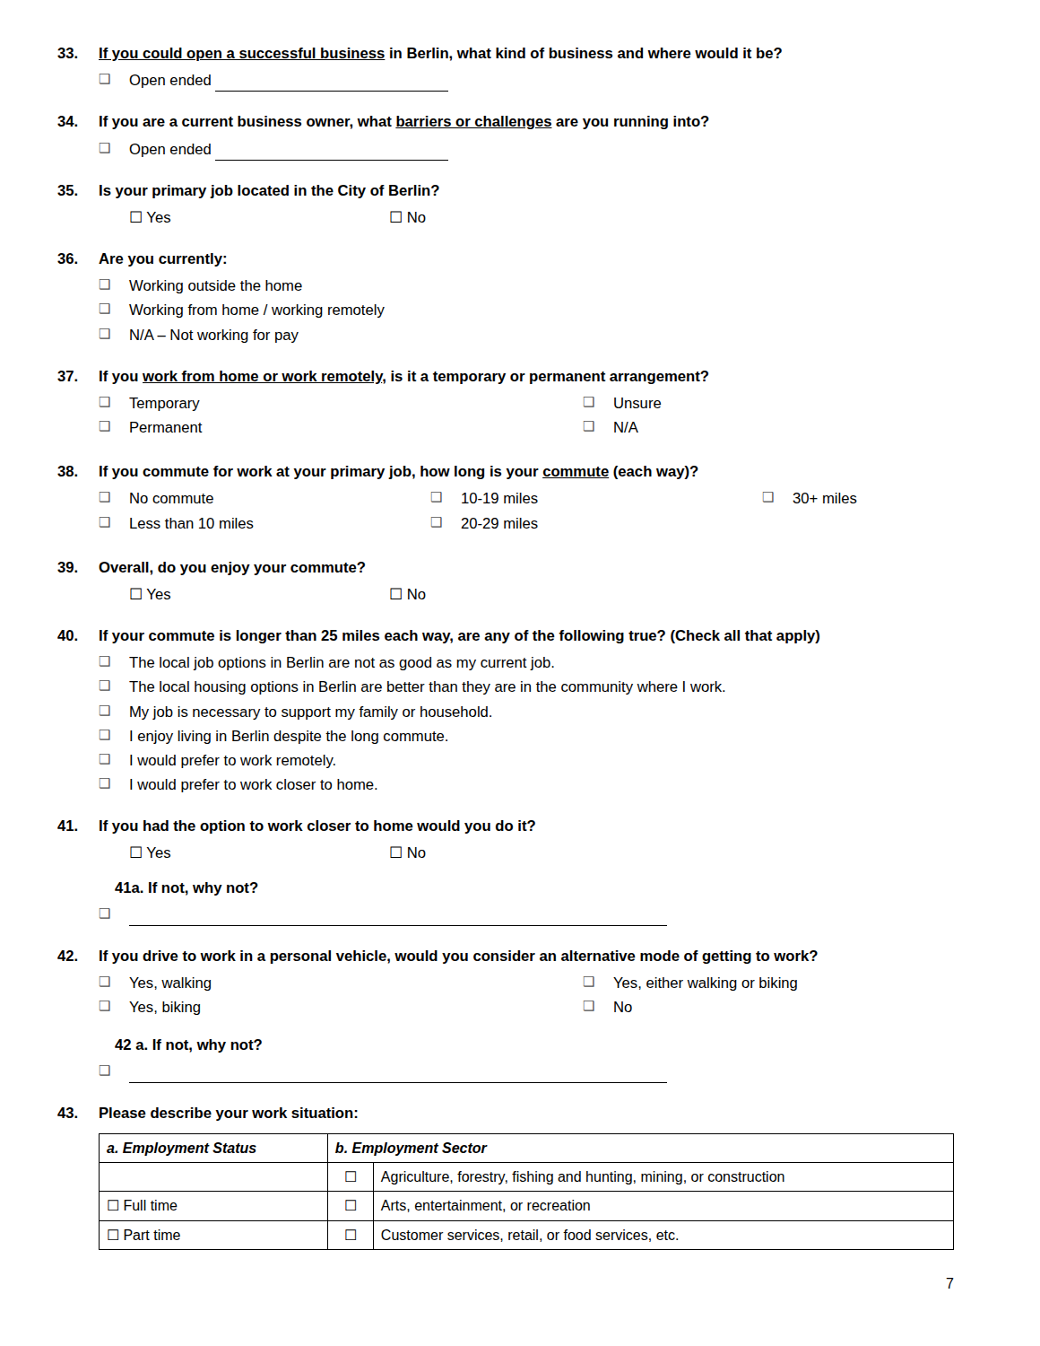If you could open a successful business in Berlin, what kind of business and where would it be?
Open ended
If you are a current business owner, what barriers or challenges are you running into?
Open ended
Is your primary job located in the City of Berlin?
☐ Yes☐ No
Are you currently:
Working outside the home
Working from home / working remotely
N/A – Not working for pay
If you work from home or work remotely, is it a temporary or permanent arrangement?
Temporary
Permanent
Unsure
N/A
If you commute for work at your primary job, how long is your commute (each way)?
No commute
Less than 10 miles
10-19 miles
20-29 miles
30+ miles
Overall, do you enjoy your commute?
☐ Yes☐ No
If your commute is longer than 25 miles each way, are any of the following true? (Check all that apply)
The local job options in Berlin are not as good as my current job.
The local housing options in Berlin are better than they are in the community where I work.
My job is necessary to support my family or household.
I enjoy living in Berlin despite the long commute.
I would prefer to work remotely.
I would prefer to work closer to home.
If you had the option to work closer to home would you do it?
☐ Yes☐ No
41a. If not, why not?
If you drive to work in a personal vehicle, would you consider an alternative mode of getting to work?
Yes, walking
Yes, biking
Yes, either walking or biking
No
42 a. If not, why not?
Please describe your work situation:
| a. Employment Status | b. Employment Sector |
| | ☐ | Agriculture, forestry, fishing and hunting, mining, or construction |
| ☐ Full time | ☐ | Arts, entertainment, or recreation |
| ☐ Part time | ☐ | Customer services, retail, or food services, etc. |
7